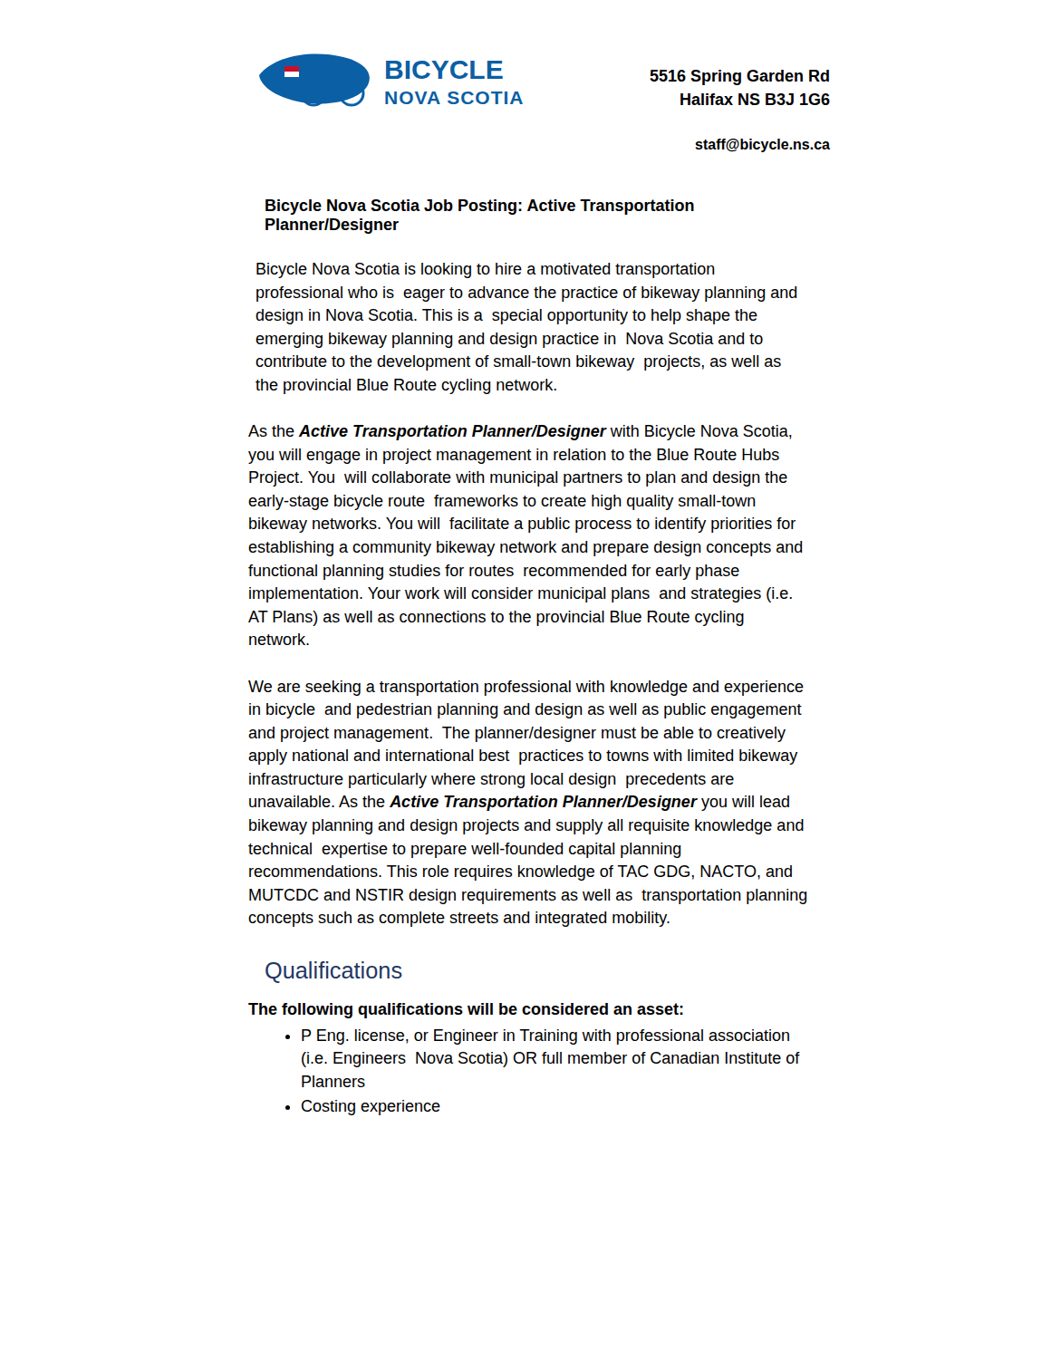BICYCLE NOVA SCOTIA
5516 Spring Garden Rd
Halifax NS B3J 1G6
staff@bicycle.ns.ca
Bicycle Nova Scotia Job Posting: Active Transportation Planner/Designer
Bicycle Nova Scotia is looking to hire a motivated transportation professional who is eager to advance the practice of bikeway planning and design in Nova Scotia. This is a special opportunity to help shape the emerging bikeway planning and design practice in Nova Scotia and to contribute to the development of small-town bikeway projects, as well as the provincial Blue Route cycling network.
As the Active Transportation Planner/Designer with Bicycle Nova Scotia, you will engage in project management in relation to the Blue Route Hubs Project. You will collaborate with municipal partners to plan and design the early-stage bicycle route frameworks to create high quality small-town bikeway networks. You will facilitate a public process to identify priorities for establishing a community bikeway network and prepare design concepts and functional planning studies for routes recommended for early phase implementation. Your work will consider municipal plans and strategies (i.e. AT Plans) as well as connections to the provincial Blue Route cycling network.
We are seeking a transportation professional with knowledge and experience in bicycle and pedestrian planning and design as well as public engagement and project management. The planner/designer must be able to creatively apply national and international best practices to towns with limited bikeway infrastructure particularly where strong local design precedents are unavailable. As the Active Transportation Planner/Designer you will lead bikeway planning and design projects and supply all requisite knowledge and technical expertise to prepare well-founded capital planning recommendations. This role requires knowledge of TAC GDG, NACTO, and MUTCDC and NSTIR design requirements as well as transportation planning concepts such as complete streets and integrated mobility.
Qualifications
The following qualifications will be considered an asset:
P Eng. license, or Engineer in Training with professional association (i.e. Engineers Nova Scotia) OR full member of Canadian Institute of Planners
Costing experience